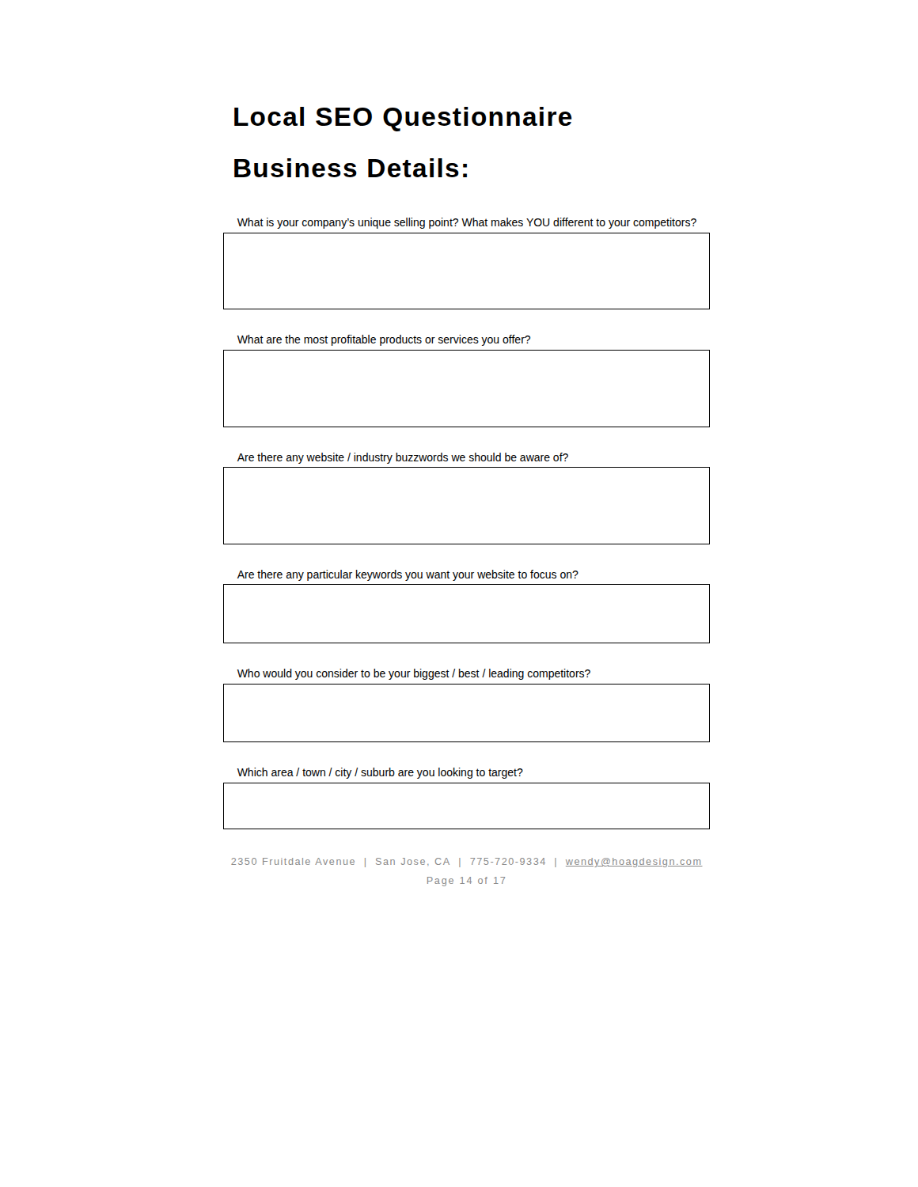Local SEO Questionnaire
Business Details:
What is your company’s unique selling point? What makes YOU different to your competitors?
What are the most profitable products or services you offer?
Are there any website / industry buzzwords we should be aware of?
Are there any particular keywords you want your website to focus on?
Who would you consider to be your biggest / best / leading competitors?
Which area / town / city / suburb are you looking to target?
2350 Fruitdale Avenue|San Jose, CA|775-720-9334|wendy@hoagdesign.com
Page 14 of 17